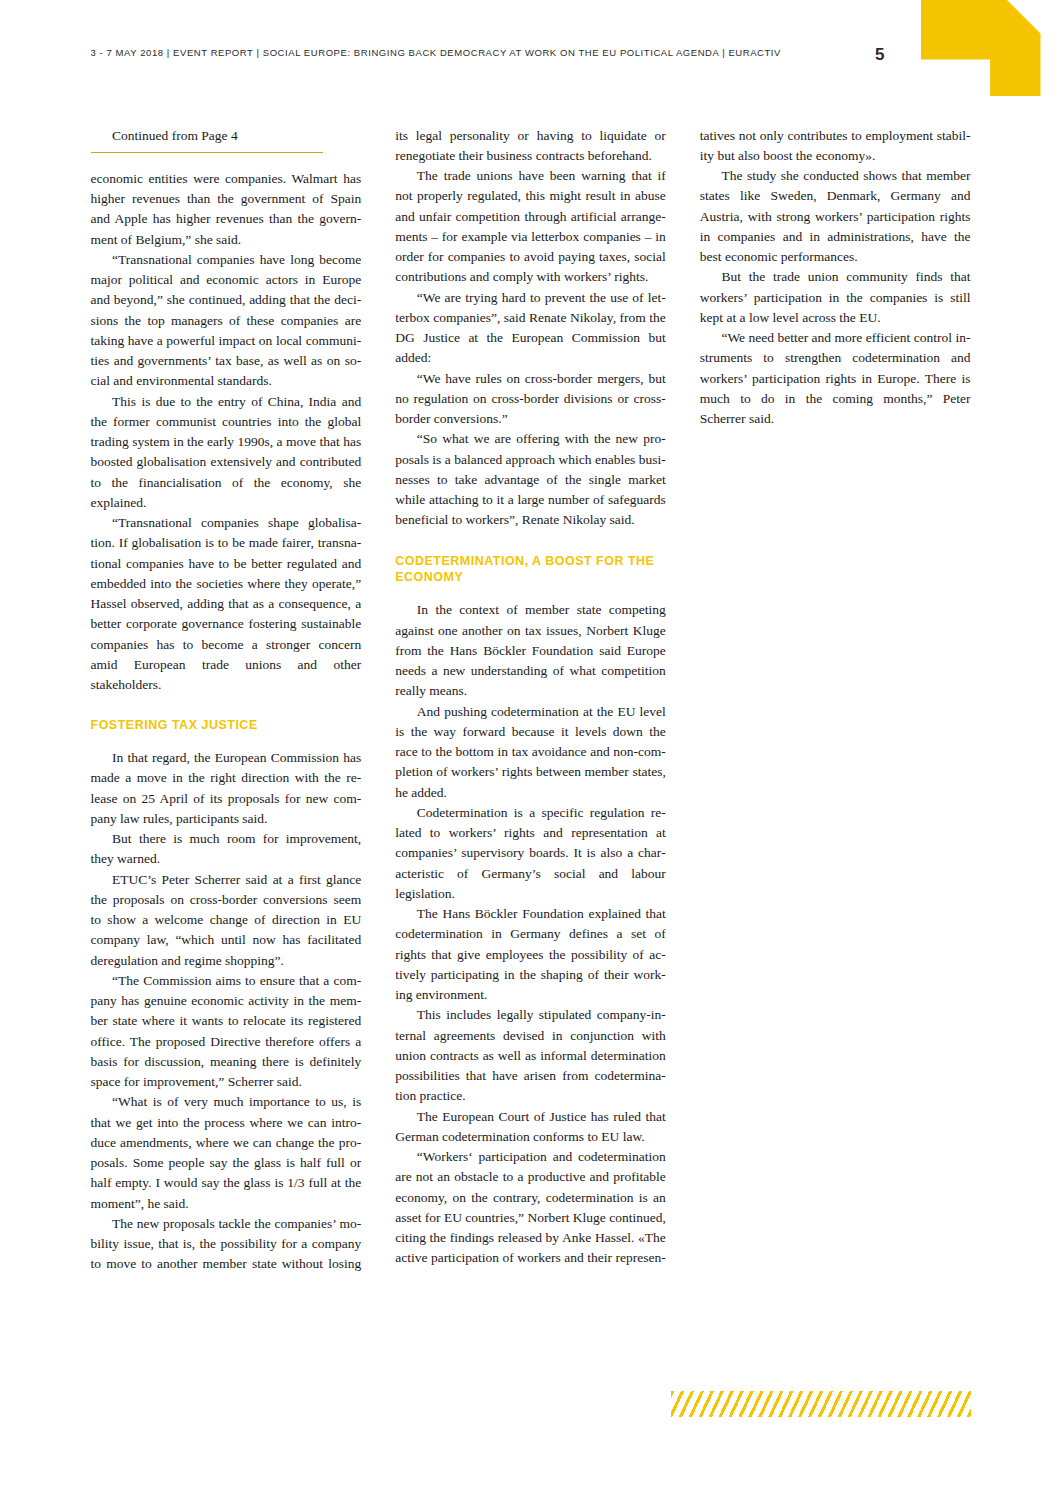3 - 7 May 2018 | Event Report | Social Europe: Bringing back democracy at work on the EU political agenda | EURACTIV
5
Continued from Page 4
economic entities were companies. Walmart has higher revenues than the government of Spain and Apple has higher revenues than the government of Belgium,” she said.
“Transnational companies have long become major political and economic actors in Europe and beyond,” she continued, adding that the decisions the top managers of these companies are taking have a powerful impact on local communities and governments’ tax base, as well as on social and environmental standards.
This is due to the entry of China, India and the former communist countries into the global trading system in the early 1990s, a move that has boosted globalisation extensively and contributed to the financialisation of the economy, she explained.
“Transnational companies shape globalisation. If globalisation is to be made fairer, transnational companies have to be better regulated and embedded into the societies where they operate,” Hassel observed, adding that as a consequence, a better corporate governance fostering sustainable companies has to become a stronger concern amid European trade unions and other stakeholders.
Fostering tax justice
In that regard, the European Commission has made a move in the right direction with the release on 25 April of its proposals for new company law rules, participants said.
But there is much room for improvement, they warned.
ETUC’s Peter Scherrer said at a first glance the proposals on cross-border conversions seem to show a welcome change of direction in EU company law, “which until now has facilitated deregulation and regime shopping”.
“The Commission aims to ensure that a company has genuine economic activity in the member state where it wants to relocate its registered office. The proposed Directive therefore offers a basis for discussion, meaning there is definitely space for improvement,” Scherrer said.
“What is of very much importance to us, is that we get into the process where we can introduce amendments, where we can change the proposals. Some people say the glass is half full or half empty. I would say the glass is 1/3 full at the moment”, he said.
The new proposals tackle the companies’ mobility issue, that is, the possibility for a company to move to another member state without losing its legal personality or having to liquidate or renegotiate their business contracts beforehand.
The trade unions have been warning that if not properly regulated, this might result in abuse and unfair competition through artificial arrangements – for example via letterbox companies – in order for companies to avoid paying taxes, social contributions and comply with workers’ rights.
“We are trying hard to prevent the use of letterbox companies”, said Renate Nikolay, from the DG Justice at the European Commission but added:
“We have rules on cross-border mergers, but no regulation on cross-border divisions or cross-border conversions.”
“So what we are offering with the new proposals is a balanced approach which enables businesses to take advantage of the single market while attaching to it a large number of safeguards beneficial to workers”, Renate Nikolay said.
Codetermination, a boost for the economy
In the context of member state competing against one another on tax issues, Norbert Kluge from the Hans Böckler Foundation said Europe needs a new understanding of what competition really means.
And pushing codetermination at the EU level is the way forward because it levels down the race to the bottom in tax avoidance and non-completion of workers’ rights between member states, he added.
Codetermination is a specific regulation related to workers’ rights and representation at companies’ supervisory boards. It is also a characteristic of Germany’s social and labour legislation.
The Hans Böckler Foundation explained that codetermination in Germany defines a set of rights that give employees the possibility of actively participating in the shaping of their working environment.
This includes legally stipulated company-internal agreements devised in conjunction with union contracts as well as informal determination possibilities that have arisen from codetermination practice.
The European Court of Justice has ruled that German codetermination conforms to EU law.
“Workers‘ participation and codetermination are not an obstacle to a productive and profitable economy, on the contrary, codetermination is an asset for EU countries,” Norbert Kluge continued, citing the findings released by Anke Hassel. «The active participation of workers and their representatives not only contributes to employment stability but also boost the economy».
The study she conducted shows that member states like Sweden, Denmark, Germany and Austria, with strong workers’ participation rights in companies and in administrations, have the best economic performances.
But the trade union community finds that workers’ participation in the companies is still kept at a low level across the EU.
“We need better and more efficient control instruments to strengthen codetermination and workers’ participation rights in Europe. There is much to do in the coming months,” Peter Scherrer said.